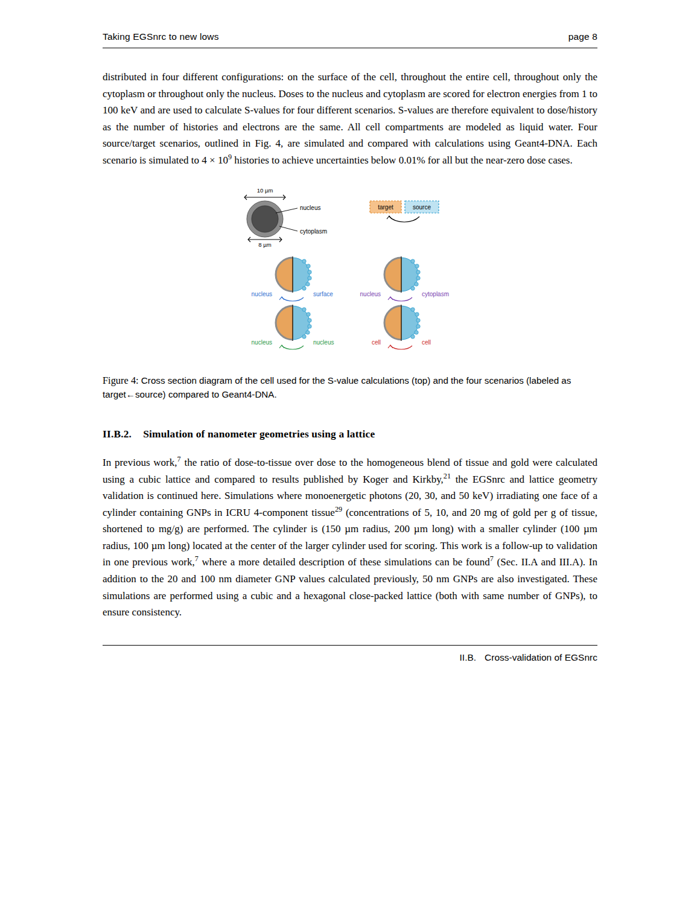Taking EGSnrc to new lows page 8
distributed in four different configurations: on the surface of the cell, throughout the entire cell, throughout only the cytoplasm or throughout only the nucleus. Doses to the nucleus and cytoplasm are scored for electron energies from 1 to 100 keV and are used to calculate S-values for four different scenarios. S-values are therefore equivalent to dose/history as the number of histories and electrons are the same. All cell compartments are modeled as liquid water. Four source/target scenarios, outlined in Fig. 4, are simulated and compared with calculations using Geant4-DNA. Each scenario is simulated to 4 × 109 histories to achieve uncertainties below 0.01% for all but the near-zero dose cases.
10 µm 8 µm nucleus cytoplasm target source nucleus surface nucleus cytoplasm nucleus nucleus cell cell
Figure 4: Cross section diagram of the cell used for the S-value calculations (top) and the four scenarios (labeled as target←source) compared to Geant4-DNA.
II.B.2. Simulation of nanometer geometries using a lattice
In previous work,7 the ratio of dose-to-tissue over dose to the homogeneous blend of tissue and gold were calculated using a cubic lattice and compared to results published by Koger and Kirkby,21 the EGSnrc and lattice geometry validation is continued here. Simulations where monoenergetic photons (20, 30, and 50 keV) irradiating one face of a cylinder containing GNPs in ICRU 4-component tissue29 (concentrations of 5, 10, and 20 mg of gold per g of tissue, shortened to mg/g) are performed. The cylinder is (150 µm radius, 200 µm long) with a smaller cylinder (100 µm radius, 100 µm long) located at the center of the larger cylinder used for scoring. This work is a follow-up to validation in one previous work,7 where a more detailed description of these simulations can be found7 (Sec. II.A and III.A). In addition to the 20 and 100 nm diameter GNP values calculated previously, 50 nm GNPs are also investigated. These simulations are performed using a cubic and a hexagonal close-packed lattice (both with same number of GNPs), to ensure consistency.
II.B. Cross-validation of EGSnrc